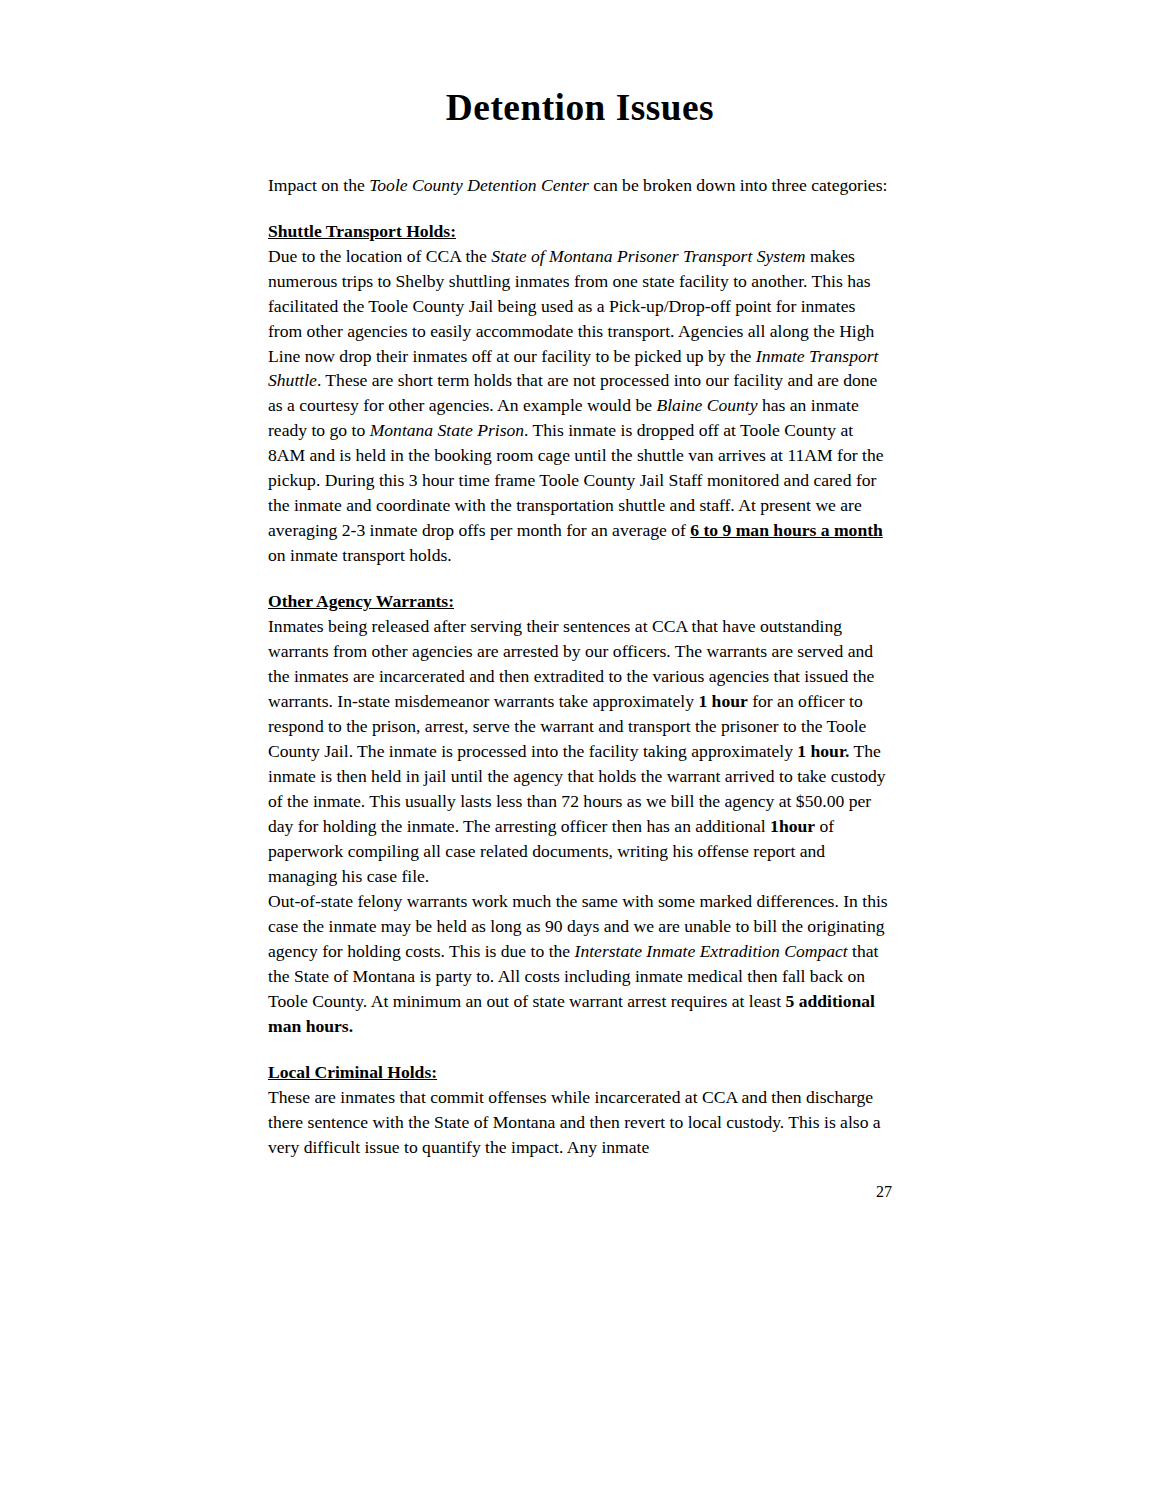Detention Issues
Impact on the Toole County Detention Center can be broken down into three categories:
Shuttle Transport Holds:
Due to the location of CCA the State of Montana Prisoner Transport System makes numerous trips to Shelby shuttling inmates from one state facility to another. This has facilitated the Toole County Jail being used as a Pick-up/Drop-off point for inmates from other agencies to easily accommodate this transport. Agencies all along the High Line now drop their inmates off at our facility to be picked up by the Inmate Transport Shuttle. These are short term holds that are not processed into our facility and are done as a courtesy for other agencies. An example would be Blaine County has an inmate ready to go to Montana State Prison. This inmate is dropped off at Toole County at 8AM and is held in the booking room cage until the shuttle van arrives at 11AM for the pickup. During this 3 hour time frame Toole County Jail Staff monitored and cared for the inmate and coordinate with the transportation shuttle and staff. At present we are averaging 2-3 inmate drop offs per month for an average of 6 to 9 man hours a month on inmate transport holds.
Other Agency Warrants:
Inmates being released after serving their sentences at CCA that have outstanding warrants from other agencies are arrested by our officers. The warrants are served and the inmates are incarcerated and then extradited to the various agencies that issued the warrants. In-state misdemeanor warrants take approximately 1 hour for an officer to respond to the prison, arrest, serve the warrant and transport the prisoner to the Toole County Jail. The inmate is processed into the facility taking approximately 1 hour. The inmate is then held in jail until the agency that holds the warrant arrived to take custody of the inmate. This usually lasts less than 72 hours as we bill the agency at $50.00 per day for holding the inmate. The arresting officer then has an additional 1hour of paperwork compiling all case related documents, writing his offense report and managing his case file.
Out-of-state felony warrants work much the same with some marked differences. In this case the inmate may be held as long as 90 days and we are unable to bill the originating agency for holding costs. This is due to the Interstate Inmate Extradition Compact that the State of Montana is party to. All costs including inmate medical then fall back on Toole County. At minimum an out of state warrant arrest requires at least 5 additional man hours.
Local Criminal Holds:
These are inmates that commit offenses while incarcerated at CCA and then discharge there sentence with the State of Montana and then revert to local custody. This is also a very difficult issue to quantify the impact. Any inmate
27